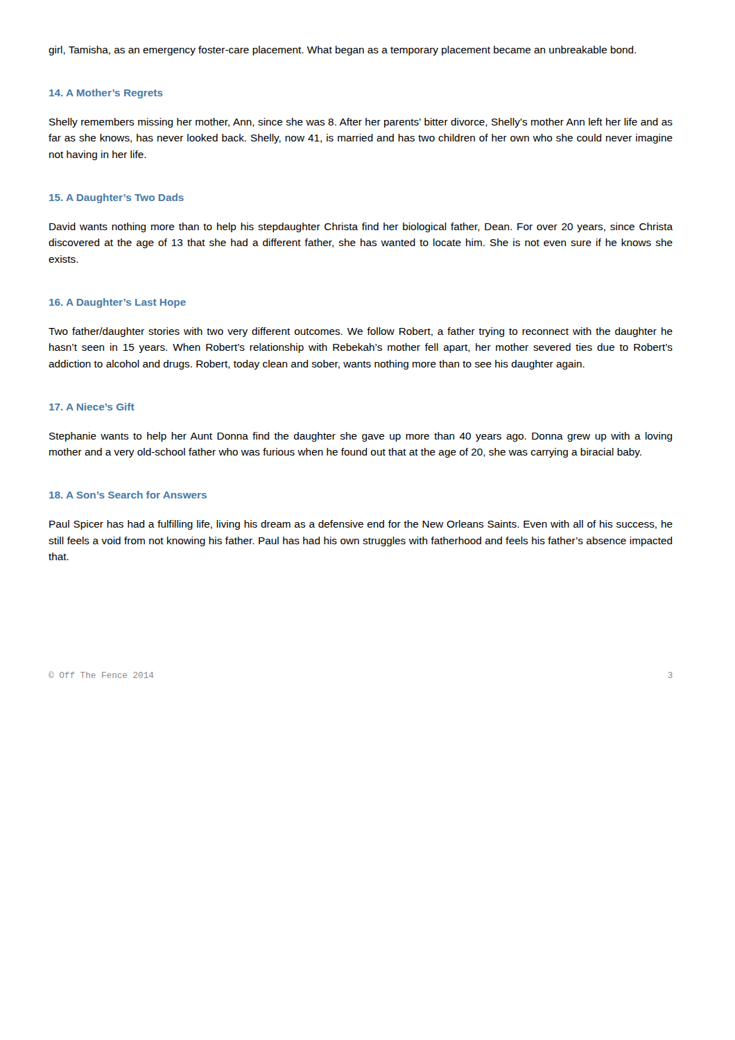girl, Tamisha, as an emergency foster-care placement. What began as a temporary placement became an unbreakable bond.
14. A Mother’s Regrets
Shelly remembers missing her mother, Ann, since she was 8. After her parents’ bitter divorce, Shelly’s mother Ann left her life and as far as she knows, has never looked back. Shelly, now 41, is married and has two children of her own who she could never imagine not having in her life.
15. A Daughter’s Two Dads
David wants nothing more than to help his stepdaughter Christa find her biological father, Dean. For over 20 years, since Christa discovered at the age of 13 that she had a different father, she has wanted to locate him. She is not even sure if he knows she exists.
16. A Daughter’s Last Hope
Two father/daughter stories with two very different outcomes. We follow Robert, a father trying to reconnect with the daughter he hasn’t seen in 15 years. When Robert’s relationship with Rebekah’s mother fell apart, her mother severed ties due to Robert’s addiction to alcohol and drugs. Robert, today clean and sober, wants nothing more than to see his daughter again.
17. A Niece’s Gift
Stephanie wants to help her Aunt Donna find the daughter she gave up more than 40 years ago. Donna grew up with a loving mother and a very old-school father who was furious when he found out that at the age of 20, she was carrying a biracial baby.
18. A Son’s Search for Answers
Paul Spicer has had a fulfilling life, living his dream as a defensive end for the New Orleans Saints. Even with all of his success, he still feels a void from not knowing his father. Paul has had his own struggles with fatherhood and feels his father’s absence impacted that.
© Off The Fence 2014 3